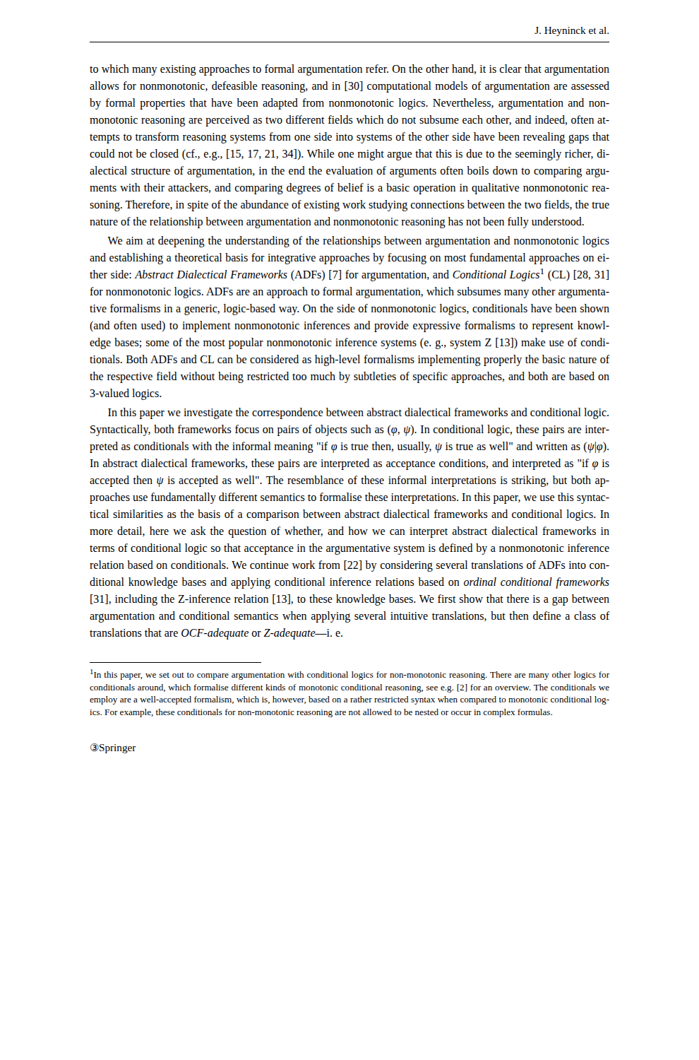J. Heyninck et al.
to which many existing approaches to formal argumentation refer. On the other hand, it is clear that argumentation allows for nonmonotonic, defeasible reasoning, and in [30] computational models of argumentation are assessed by formal properties that have been adapted from nonmonotonic logics. Nevertheless, argumentation and nonmonotonic reasoning are perceived as two different fields which do not subsume each other, and indeed, often attempts to transform reasoning systems from one side into systems of the other side have been revealing gaps that could not be closed (cf., e.g., [15, 17, 21, 34]). While one might argue that this is due to the seemingly richer, dialectical structure of argumentation, in the end the evaluation of arguments often boils down to comparing arguments with their attackers, and comparing degrees of belief is a basic operation in qualitative nonmonotonic reasoning. Therefore, in spite of the abundance of existing work studying connections between the two fields, the true nature of the relationship between argumentation and nonmonotonic reasoning has not been fully understood.
We aim at deepening the understanding of the relationships between argumentation and nonmonotonic logics and establishing a theoretical basis for integrative approaches by focusing on most fundamental approaches on either side: Abstract Dialectical Frameworks (ADFs) [7] for argumentation, and Conditional Logics1 (CL) [28, 31] for nonmonotonic logics. ADFs are an approach to formal argumentation, which subsumes many other argumentative formalisms in a generic, logic-based way. On the side of nonmonotonic logics, conditionals have been shown (and often used) to implement nonmonotonic inferences and provide expressive formalisms to represent knowledge bases; some of the most popular nonmonotonic inference systems (e. g., system Z [13]) make use of conditionals. Both ADFs and CL can be considered as high-level formalisms implementing properly the basic nature of the respective field without being restricted too much by subtleties of specific approaches, and both are based on 3-valued logics.
In this paper we investigate the correspondence between abstract dialectical frameworks and conditional logic. Syntactically, both frameworks focus on pairs of objects such as (φ, ψ). In conditional logic, these pairs are interpreted as conditionals with the informal meaning "if φ is true then, usually, ψ is true as well" and written as (ψ|φ). In abstract dialectical frameworks, these pairs are interpreted as acceptance conditions, and interpreted as "if φ is accepted then ψ is accepted as well". The resemblance of these informal interpretations is striking, but both approaches use fundamentally different semantics to formalise these interpretations. In this paper, we use this syntactical similarities as the basis of a comparison between abstract dialectical frameworks and conditional logics. In more detail, here we ask the question of whether, and how we can interpret abstract dialectical frameworks in terms of conditional logic so that acceptance in the argumentative system is defined by a nonmonotonic inference relation based on conditionals. We continue work from [22] by considering several translations of ADFs into conditional knowledge bases and applying conditional inference relations based on ordinal conditional frameworks [31], including the Z-inference relation [13], to these knowledge bases. We first show that there is a gap between argumentation and conditional semantics when applying several intuitive translations, but then define a class of translations that are OCF-adequate or Z-adequate—i. e.
1In this paper, we set out to compare argumentation with conditional logics for non-monotonic reasoning. There are many other logics for conditionals around, which formalise different kinds of monotonic conditional reasoning, see e.g. [2] for an overview. The conditionals we employ are a well-accepted formalism, which is, however, based on a rather restricted syntax when compared to monotonic conditional logics. For example, these conditionals for non-monotonic reasoning are not allowed to be nested or occur in complex formulas.
③ Springer